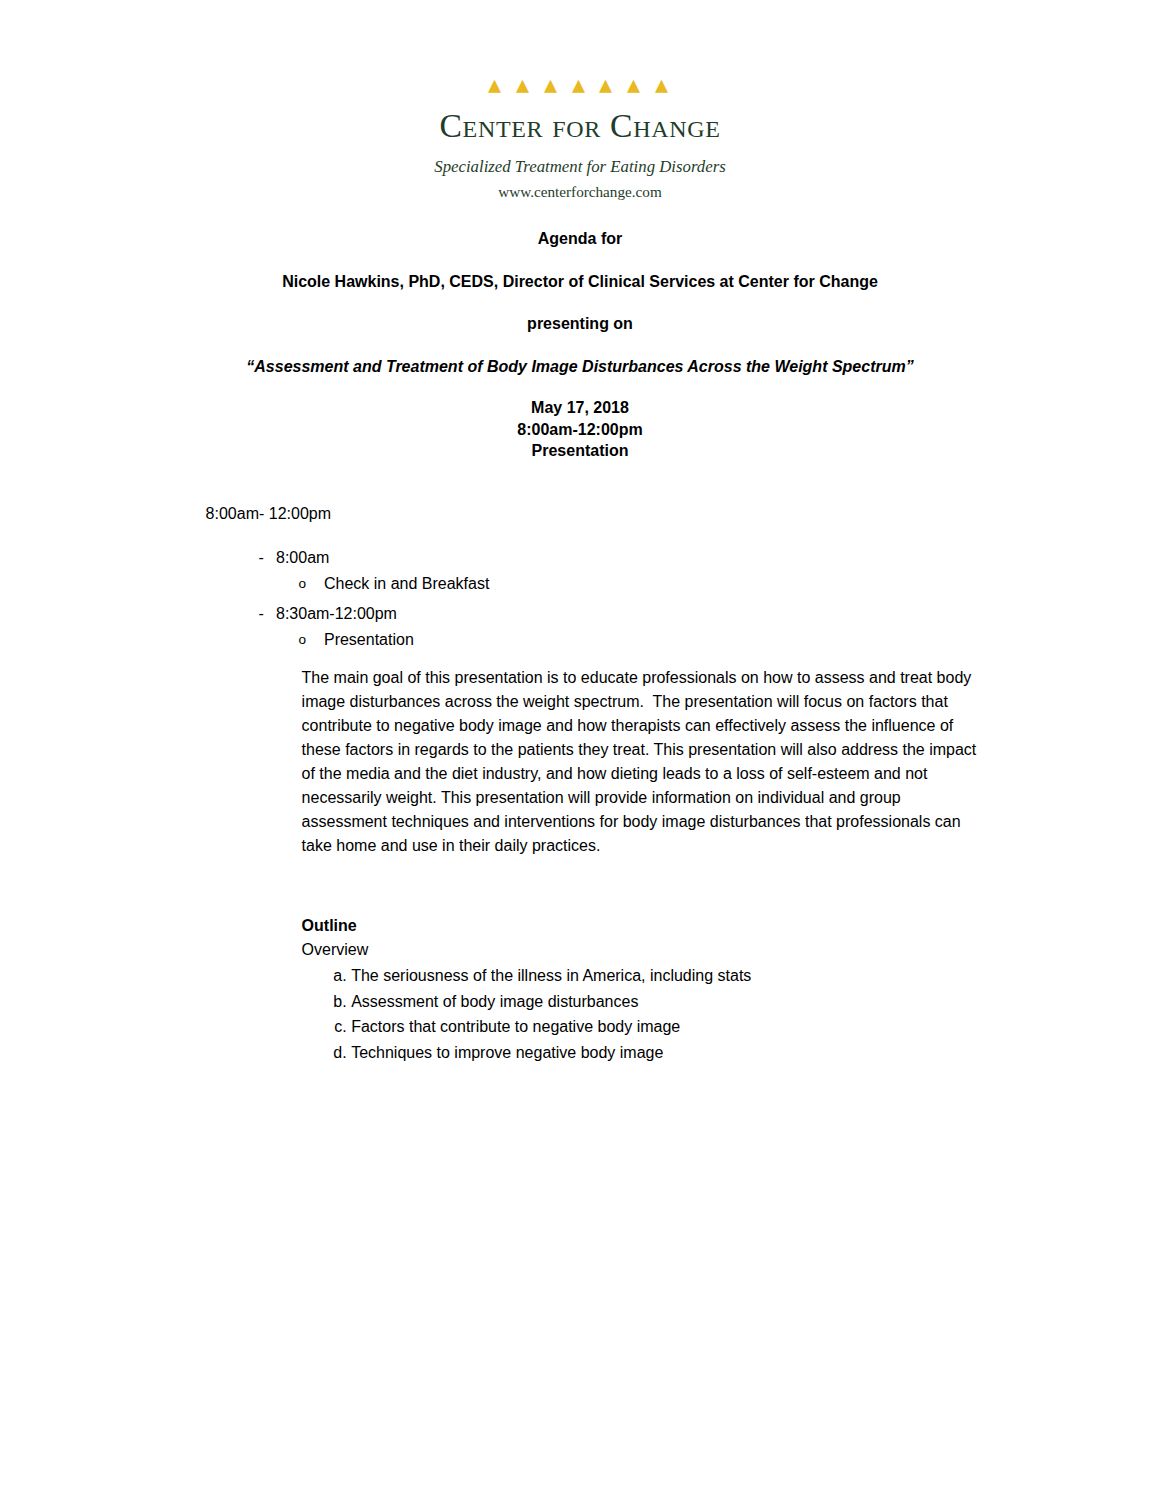▴ ▴ ▴ ▴ ▴ ▴ ▴
Center for Change
Specialized Treatment for Eating Disorders
www.centerforchange.com
Agenda for
Nicole Hawkins, PhD, CEDS, Director of Clinical Services at Center for Change
presenting on
“Assessment and Treatment of Body Image Disturbances Across the Weight Spectrum”
May 17, 2018
8:00am-12:00pm
Presentation
8:00am- 12:00pm
8:00am
Check in and Breakfast
8:30am-12:00pm
Presentation
The main goal of this presentation is to educate professionals on how to assess and treat body image disturbances across the weight spectrum. The presentation will focus on factors that contribute to negative body image and how therapists can effectively assess the influence of these factors in regards to the patients they treat. This presentation will also address the impact of the media and the diet industry, and how dieting leads to a loss of self-esteem and not necessarily weight. This presentation will provide information on individual and group assessment techniques and interventions for body image disturbances that professionals can take home and use in their daily practices.
Outline
Overview
The seriousness of the illness in America, including stats
Assessment of body image disturbances
Factors that contribute to negative body image
Techniques to improve negative body image